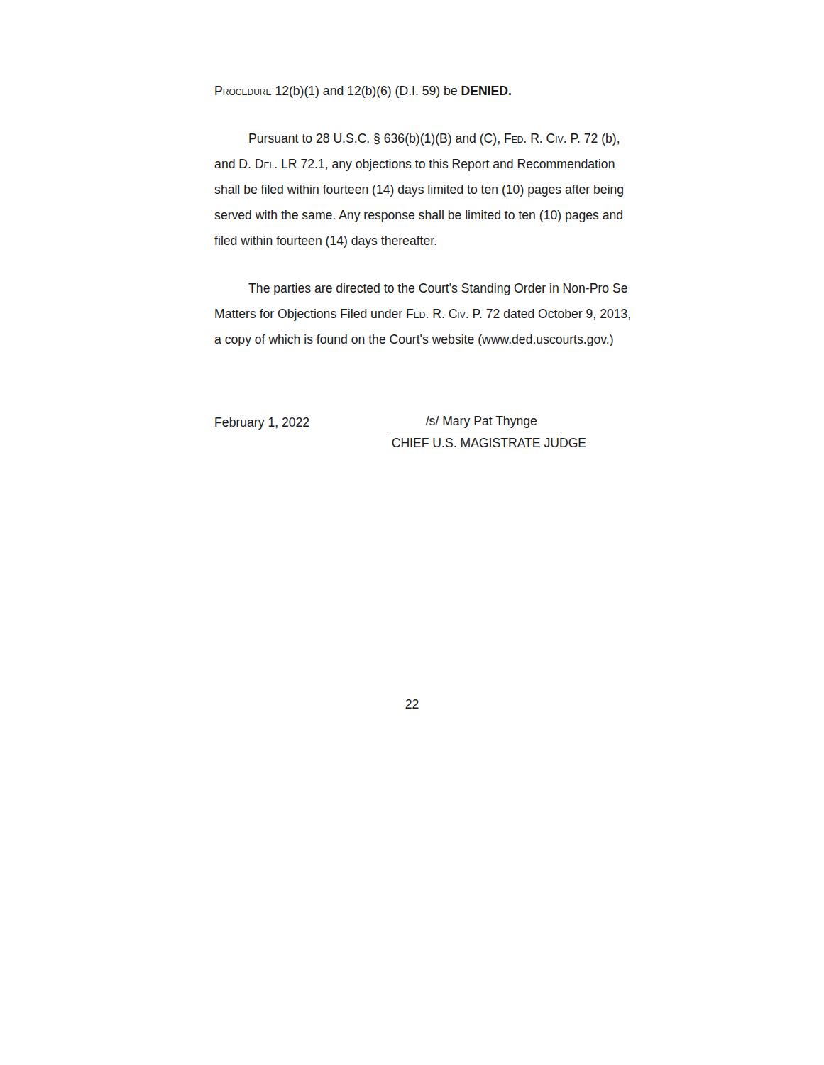Procedure 12(b)(1) and 12(b)(6) (D.I. 59) be DENIED.
Pursuant to 28 U.S.C. § 636(b)(1)(B) and (C), Fed. R. Civ. P. 72 (b), and D. Del. LR 72.1, any objections to this Report and Recommendation shall be filed within fourteen (14) days limited to ten (10) pages after being served with the same. Any response shall be limited to ten (10) pages and filed within fourteen (14) days thereafter.
The parties are directed to the Court's Standing Order in Non-Pro Se Matters for Objections Filed under Fed. R. Civ. P. 72 dated October 9, 2013, a copy of which is found on the Court's website (www.ded.uscourts.gov.)
February 1, 2022
/s/ Mary Pat Thynge
CHIEF U.S. MAGISTRATE JUDGE
22